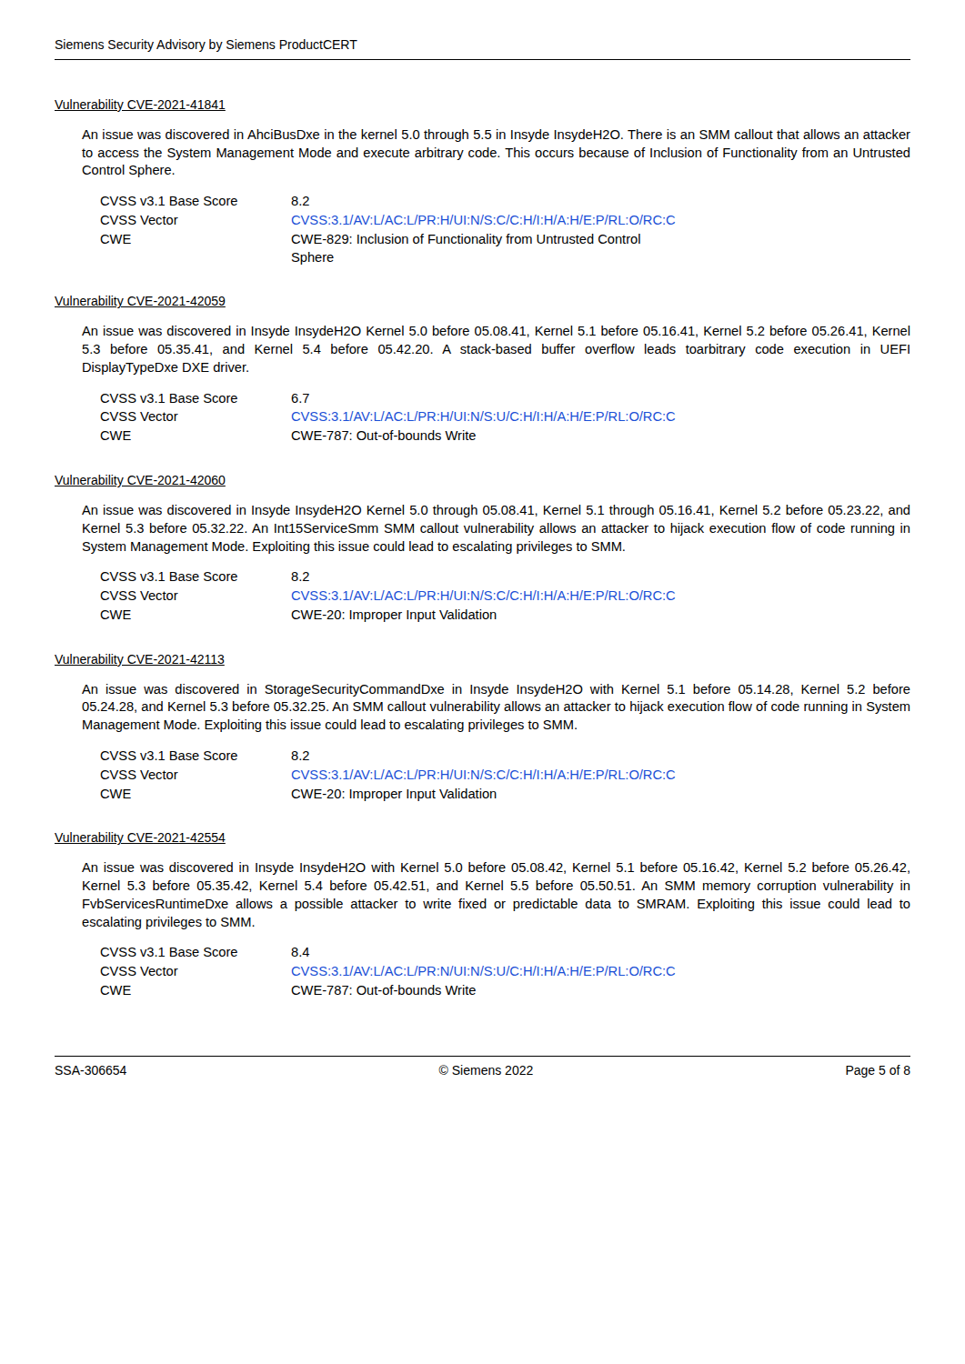Siemens Security Advisory by Siemens ProductCERT
Vulnerability CVE-2021-41841
An issue was discovered in AhciBusDxe in the kernel 5.0 through 5.5 in Insyde InsydeH2O. There is an SMM callout that allows an attacker to access the System Management Mode and execute arbitrary code. This occurs because of Inclusion of Functionality from an Untrusted Control Sphere.
| CVSS v3.1 Base Score | 8.2 |
| CVSS Vector | CVSS:3.1/AV:L/AC:L/PR:H/UI:N/S:C/C:H/I:H/A:H/E:P/RL:O/RC:C |
| CWE | CWE-829: Inclusion of Functionality from Untrusted Control Sphere |
Vulnerability CVE-2021-42059
An issue was discovered in Insyde InsydeH2O Kernel 5.0 before 05.08.41, Kernel 5.1 before 05.16.41, Kernel 5.2 before 05.26.41, Kernel 5.3 before 05.35.41, and Kernel 5.4 before 05.42.20. A stack-based buffer overflow leads toarbitrary code execution in UEFI DisplayTypeDxe DXE driver.
| CVSS v3.1 Base Score | 6.7 |
| CVSS Vector | CVSS:3.1/AV:L/AC:L/PR:H/UI:N/S:U/C:H/I:H/A:H/E:P/RL:O/RC:C |
| CWE | CWE-787: Out-of-bounds Write |
Vulnerability CVE-2021-42060
An issue was discovered in Insyde InsydeH2O Kernel 5.0 through 05.08.41, Kernel 5.1 through 05.16.41, Kernel 5.2 before 05.23.22, and Kernel 5.3 before 05.32.22. An Int15ServiceSmm SMM callout vulnerability allows an attacker to hijack execution flow of code running in System Management Mode. Exploiting this issue could lead to escalating privileges to SMM.
| CVSS v3.1 Base Score | 8.2 |
| CVSS Vector | CVSS:3.1/AV:L/AC:L/PR:H/UI:N/S:C/C:H/I:H/A:H/E:P/RL:O/RC:C |
| CWE | CWE-20: Improper Input Validation |
Vulnerability CVE-2021-42113
An issue was discovered in StorageSecurityCommandDxe in Insyde InsydeH2O with Kernel 5.1 before 05.14.28, Kernel 5.2 before 05.24.28, and Kernel 5.3 before 05.32.25. An SMM callout vulnerability allows an attacker to hijack execution flow of code running in System Management Mode. Exploiting this issue could lead to escalating privileges to SMM.
| CVSS v3.1 Base Score | 8.2 |
| CVSS Vector | CVSS:3.1/AV:L/AC:L/PR:H/UI:N/S:C/C:H/I:H/A:H/E:P/RL:O/RC:C |
| CWE | CWE-20: Improper Input Validation |
Vulnerability CVE-2021-42554
An issue was discovered in Insyde InsydeH2O with Kernel 5.0 before 05.08.42, Kernel 5.1 before 05.16.42, Kernel 5.2 before 05.26.42, Kernel 5.3 before 05.35.42, Kernel 5.4 before 05.42.51, and Kernel 5.5 before 05.50.51. An SMM memory corruption vulnerability in FvbServicesRuntimeDxe allows a possible attacker to write fixed or predictable data to SMRAM. Exploiting this issue could lead to escalating privileges to SMM.
| CVSS v3.1 Base Score | 8.4 |
| CVSS Vector | CVSS:3.1/AV:L/AC:L/PR:N/UI:N/S:U/C:H/I:H/A:H/E:P/RL:O/RC:C |
| CWE | CWE-787: Out-of-bounds Write |
SSA-306654
© Siemens 2022
Page 5 of 8